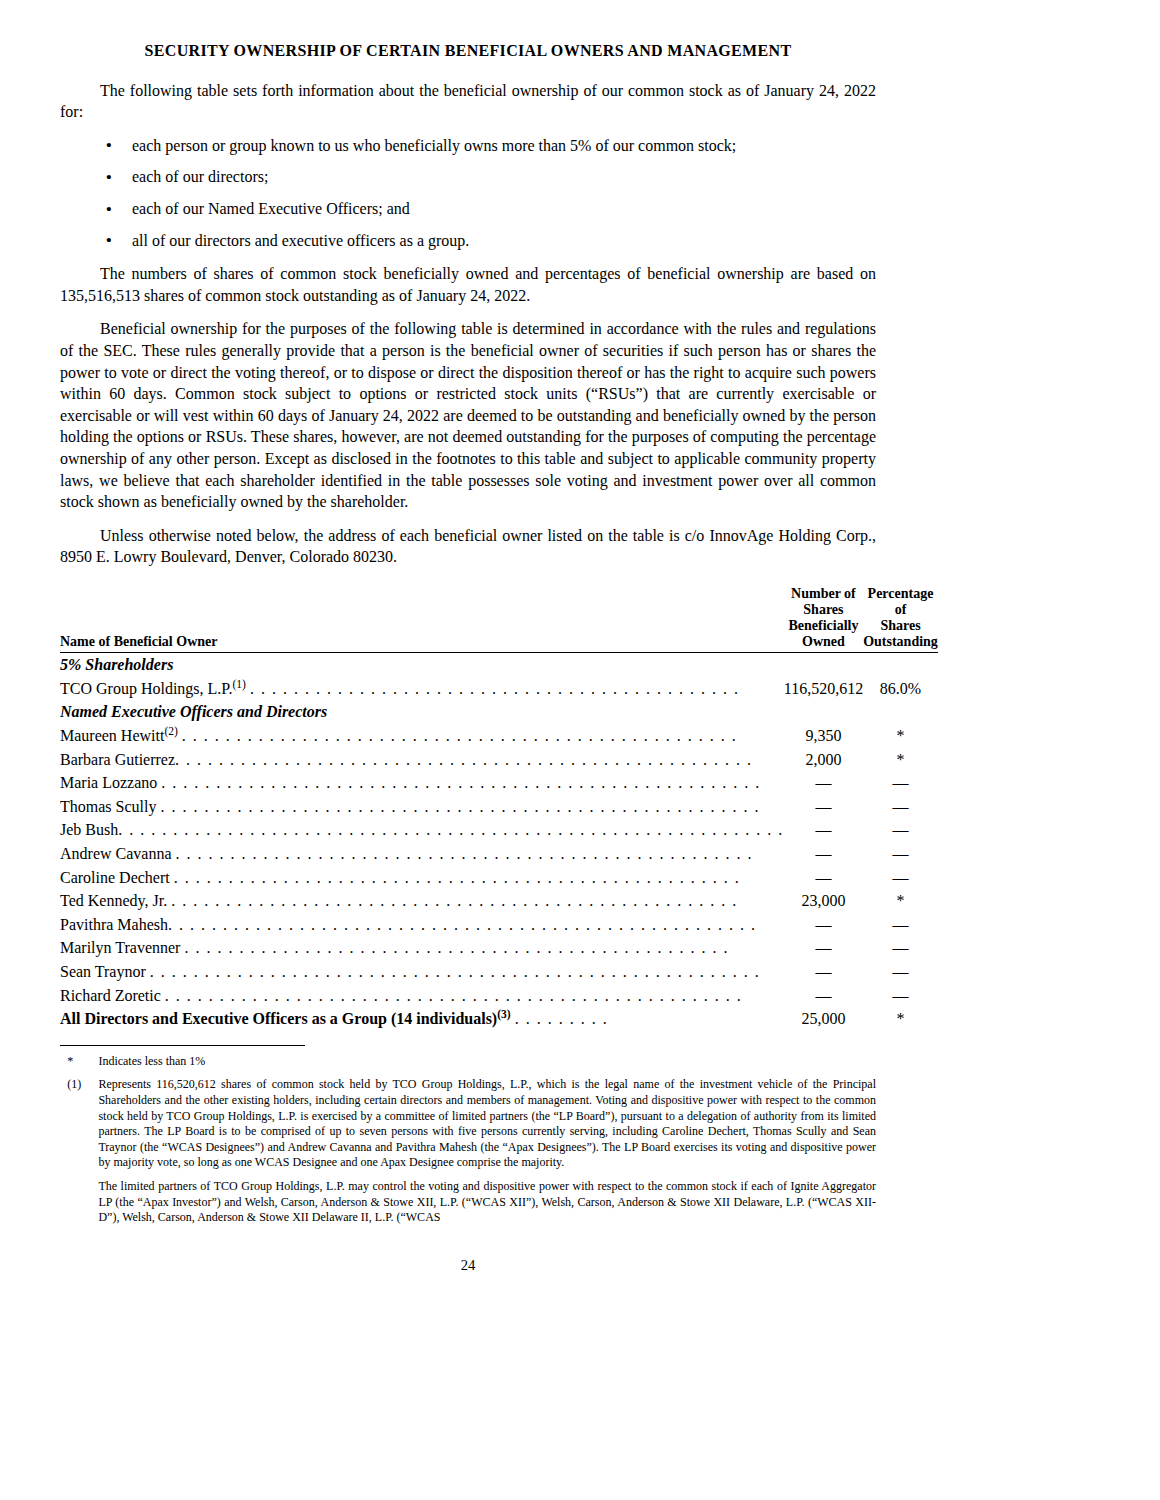SECURITY OWNERSHIP OF CERTAIN BENEFICIAL OWNERS AND MANAGEMENT
The following table sets forth information about the beneficial ownership of our common stock as of January 24, 2022 for:
each person or group known to us who beneficially owns more than 5% of our common stock;
each of our directors;
each of our Named Executive Officers; and
all of our directors and executive officers as a group.
The numbers of shares of common stock beneficially owned and percentages of beneficial ownership are based on 135,516,513 shares of common stock outstanding as of January 24, 2022.
Beneficial ownership for the purposes of the following table is determined in accordance with the rules and regulations of the SEC. These rules generally provide that a person is the beneficial owner of securities if such person has or shares the power to vote or direct the voting thereof, or to dispose or direct the disposition thereof or has the right to acquire such powers within 60 days. Common stock subject to options or restricted stock units (“RSUs”) that are currently exercisable or exercisable or will vest within 60 days of January 24, 2022 are deemed to be outstanding and beneficially owned by the person holding the options or RSUs. These shares, however, are not deemed outstanding for the purposes of computing the percentage ownership of any other person. Except as disclosed in the footnotes to this table and subject to applicable community property laws, we believe that each shareholder identified in the table possesses sole voting and investment power over all common stock shown as beneficially owned by the shareholder.
Unless otherwise noted below, the address of each beneficial owner listed on the table is c/o InnovAge Holding Corp., 8950 E. Lowry Boulevard, Denver, Colorado 80230.
| Name of Beneficial Owner | Number of Shares Beneficially Owned | Percentage of Shares Outstanding |
| --- | --- | --- |
| 5% Shareholders | | |
| TCO Group Holdings, L.P. (1) . . . . . . . . . . . . . . . . . . . . . . . . . . . . . . . . . . . . . . . . . . . . . | 116,520,612 | 86.0% |
| Named Executive Officers and Directors | | |
| Maureen Hewitt (2) . . . . . . . . . . . . . . . . . . . . . . . . . . . . . . . . . . . . . . . . . . . . . . . . . . . | 9,350 | * |
| Barbara Gutierrez . . . . . . . . . . . . . . . . . . . . . . . . . . . . . . . . . . . . . . . . . . . . . . . . . . . . . | 2,000 | * |
| Maria Lozzano . . . . . . . . . . . . . . . . . . . . . . . . . . . . . . . . . . . . . . . . . . . . . . . . . . . . . . . | — | — |
| Thomas Scully . . . . . . . . . . . . . . . . . . . . . . . . . . . . . . . . . . . . . . . . . . . . . . . . . . . . . . . | — | — |
| Jeb Bush . . . . . . . . . . . . . . . . . . . . . . . . . . . . . . . . . . . . . . . . . . . . . . . . . . . . . . . . . . . . . | — | — |
| Andrew Cavanna . . . . . . . . . . . . . . . . . . . . . . . . . . . . . . . . . . . . . . . . . . . . . . . . . . . . . | — | — |
| Caroline Dechert . . . . . . . . . . . . . . . . . . . . . . . . . . . . . . . . . . . . . . . . . . . . . . . . . . . . | — | — |
| Ted Kennedy, Jr. . . . . . . . . . . . . . . . . . . . . . . . . . . . . . . . . . . . . . . . . . . . . . . . . . . . . | 23,000 | * |
| Pavithra Mahesh . . . . . . . . . . . . . . . . . . . . . . . . . . . . . . . . . . . . . . . . . . . . . . . . . . . . . . | — | — |
| Marilyn Travenner . . . . . . . . . . . . . . . . . . . . . . . . . . . . . . . . . . . . . . . . . . . . . . . . . . | — | — |
| Sean Traynor . . . . . . . . . . . . . . . . . . . . . . . . . . . . . . . . . . . . . . . . . . . . . . . . . . . . . . . . | — | — |
| Richard Zoretic . . . . . . . . . . . . . . . . . . . . . . . . . . . . . . . . . . . . . . . . . . . . . . . . . . . . . | — | — |
| All Directors and Executive Officers as a Group (14 individuals) (3) . . . . . . . . . | 25,000 | * |
*
Indicates less than 1%
(1)
Represents 116,520,612 shares of common stock held by TCO Group Holdings, L.P., which is the legal name of the investment vehicle of the Principal Shareholders and the other existing holders, including certain directors and members of management. Voting and dispositive power with respect to the common stock held by TCO Group Holdings, L.P. is exercised by a committee of limited partners (the “LP Board”), pursuant to a delegation of authority from its limited partners. The LP Board is to be comprised of up to seven persons with five persons currently serving, including Caroline Dechert, Thomas Scully and Sean Traynor (the “WCAS Designees”) and Andrew Cavanna and Pavithra Mahesh (the “Apax Designees”). The LP Board exercises its voting and dispositive power by majority vote, so long as one WCAS Designee and one Apax Designee comprise the majority.
The limited partners of TCO Group Holdings, L.P. may control the voting and dispositive power with respect to the common stock if each of Ignite Aggregator LP (the “Apax Investor”) and Welsh, Carson, Anderson & Stowe XII, L.P. (“WCAS XII”), Welsh, Carson, Anderson & Stowe XII Delaware, L.P. (“WCAS XII-D”), Welsh, Carson, Anderson & Stowe XII Delaware II, L.P. (“WCAS
24